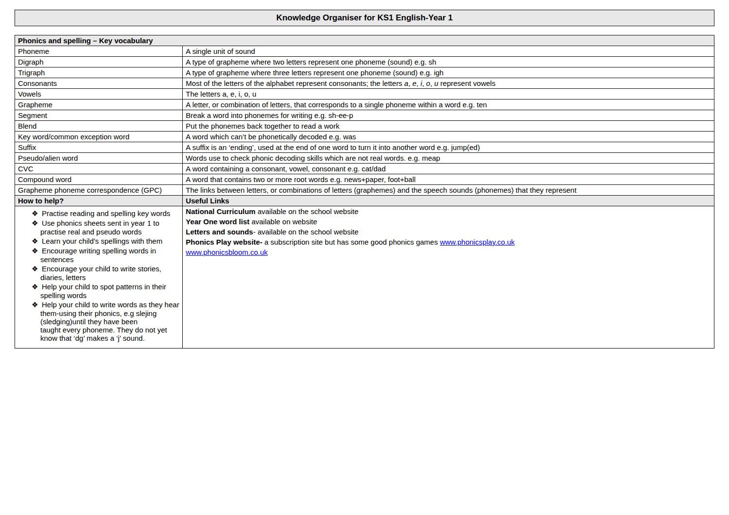| Knowledge Organiser for KS1 English-Year 1 |
| Phonics and spelling – Key vocabulary |
| Phoneme | A single unit of sound |
| Digraph | A type of grapheme where two letters represent one phoneme (sound) e.g. sh |
| Trigraph | A type of grapheme where three letters represent one phoneme (sound) e.g. igh |
| Consonants | Most of the letters of the alphabet represent consonants; the letters a , e , i , o , u represent vowels |
| Vowels | The letters a, e, i, o, u |
| Grapheme | A letter, or combination of letters, that corresponds to a single phoneme within a word e.g. ten |
| Segment | Break a word into phonemes for writing e.g. sh-ee-p |
| Blend | Put the phonemes back together to read a work |
| Key word/common exception word | A word which can’t be phonetically decoded e.g. was |
| Suffix | A suffix is an ‘ending’, used at the end of one word to turn it into another word e.g. jump(ed) |
| Pseudo/alien word | Words use to check phonic decoding skills which are not real words. e.g. meap |
| CVC | A word containing a consonant, vowel, consonant e.g. cat/dad |
| Compound word | A word that contains two or more root words e.g. news+paper, foot+ball |
| Grapheme phoneme correspondence (GPC) | The links between letters, or combinations of letters (graphemes) and the speech sounds (phonemes) that they represent |
| How to help? | Useful Links |
| Practise reading and spelling key words Use phonics sheets sent in year 1 to practise real and pseudo words Learn your child’s spellings with them Encourage writing spelling words in sentences Encourage your child to write stories, diaries, letters Help your child to spot patterns in their spelling words Help your child to write words as they hear them-using their phonics, e.g slejing (sledging)until they have been taught every phoneme. They do not yet know that ‘dg’ makes a ‘j’ sound. | National Curriculum available on the school website Year One word list available on website Letters and sounds - available on the school website Phonics Play website- a subscription site but has some good phonics games www.phonicsplay.co.uk www.phonicsbloom.co.uk |